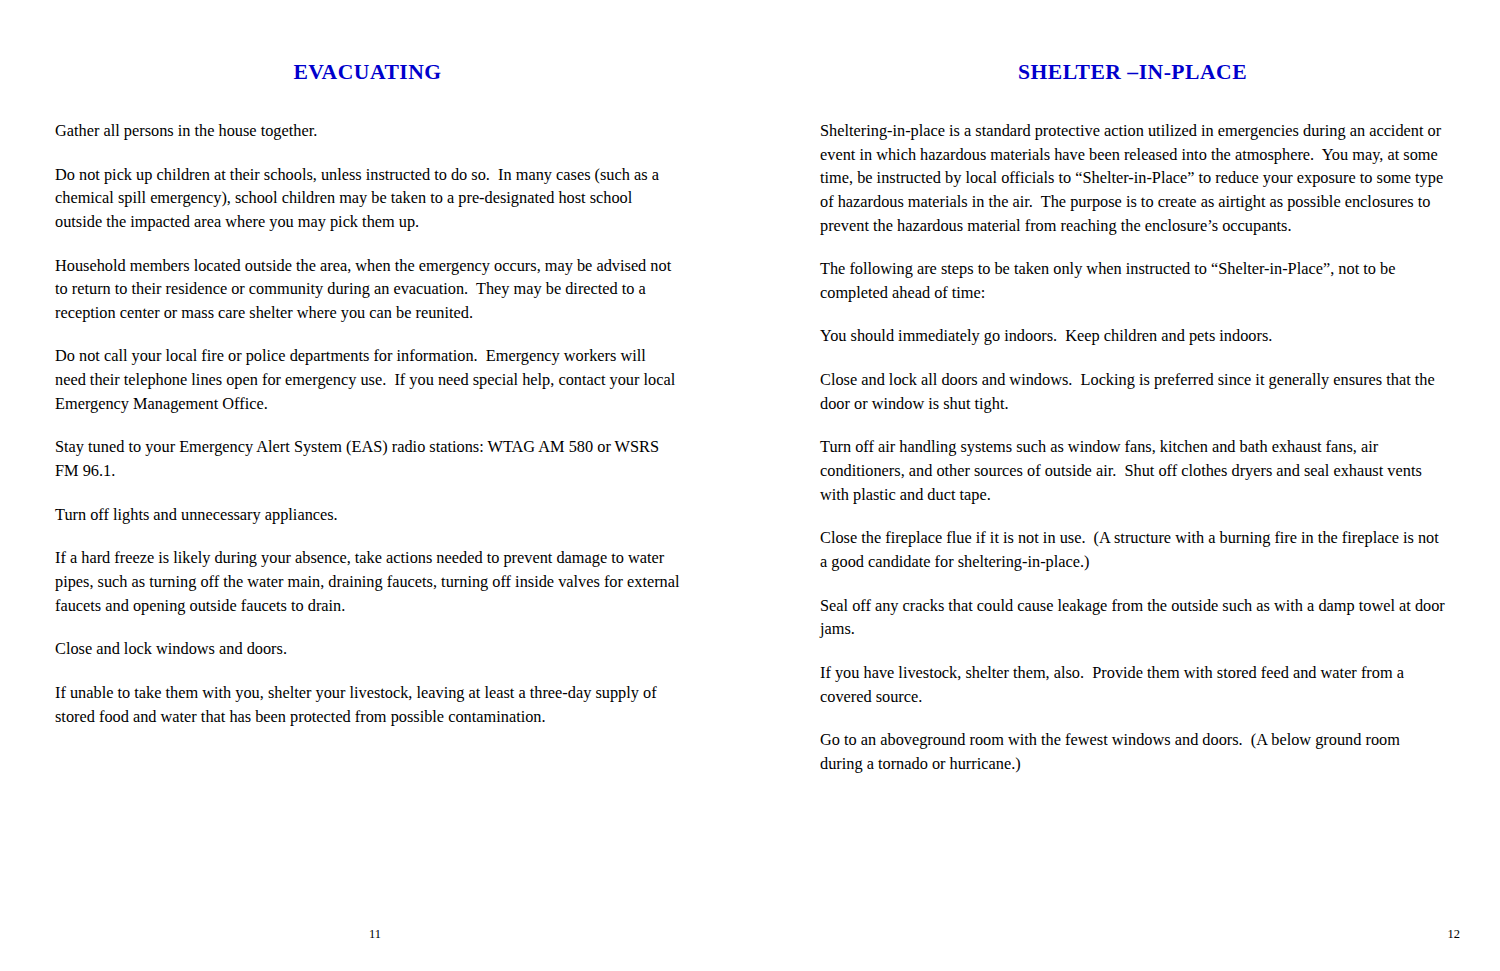EVACUATING
Gather all persons in the house together.
Do not pick up children at their schools, unless instructed to do so. In many cases (such as a chemical spill emergency), school children may be taken to a pre-designated host school outside the impacted area where you may pick them up.
Household members located outside the area, when the emergency occurs, may be advised not to return to their residence or community during an evacuation. They may be directed to a reception center or mass care shelter where you can be reunited.
Do not call your local fire or police departments for information. Emergency workers will need their telephone lines open for emergency use. If you need special help, contact your local Emergency Management Office.
Stay tuned to your Emergency Alert System (EAS) radio stations: WTAG AM 580 or WSRS FM 96.1.
Turn off lights and unnecessary appliances.
If a hard freeze is likely during your absence, take actions needed to prevent damage to water pipes, such as turning off the water main, draining faucets, turning off inside valves for external faucets and opening outside faucets to drain.
Close and lock windows and doors.
If unable to take them with you, shelter your livestock, leaving at least a three-day supply of stored food and water that has been protected from possible contamination.
11
SHELTER –IN-PLACE
Sheltering-in-place is a standard protective action utilized in emergencies during an accident or event in which hazardous materials have been released into the atmosphere. You may, at some time, be instructed by local officials to “Shelter-in-Place” to reduce your exposure to some type of hazardous materials in the air. The purpose is to create as airtight as possible enclosures to prevent the hazardous material from reaching the enclosure’s occupants.
The following are steps to be taken only when instructed to “Shelter-in-Place”, not to be completed ahead of time:
You should immediately go indoors. Keep children and pets indoors.
Close and lock all doors and windows. Locking is preferred since it generally ensures that the door or window is shut tight.
Turn off air handling systems such as window fans, kitchen and bath exhaust fans, air conditioners, and other sources of outside air. Shut off clothes dryers and seal exhaust vents with plastic and duct tape.
Close the fireplace flue if it is not in use. (A structure with a burning fire in the fireplace is not a good candidate for sheltering-in-place.)
Seal off any cracks that could cause leakage from the outside such as with a damp towel at door jams.
If you have livestock, shelter them, also. Provide them with stored feed and water from a covered source.
Go to an aboveground room with the fewest windows and doors. (A below ground room during a tornado or hurricane.)
12